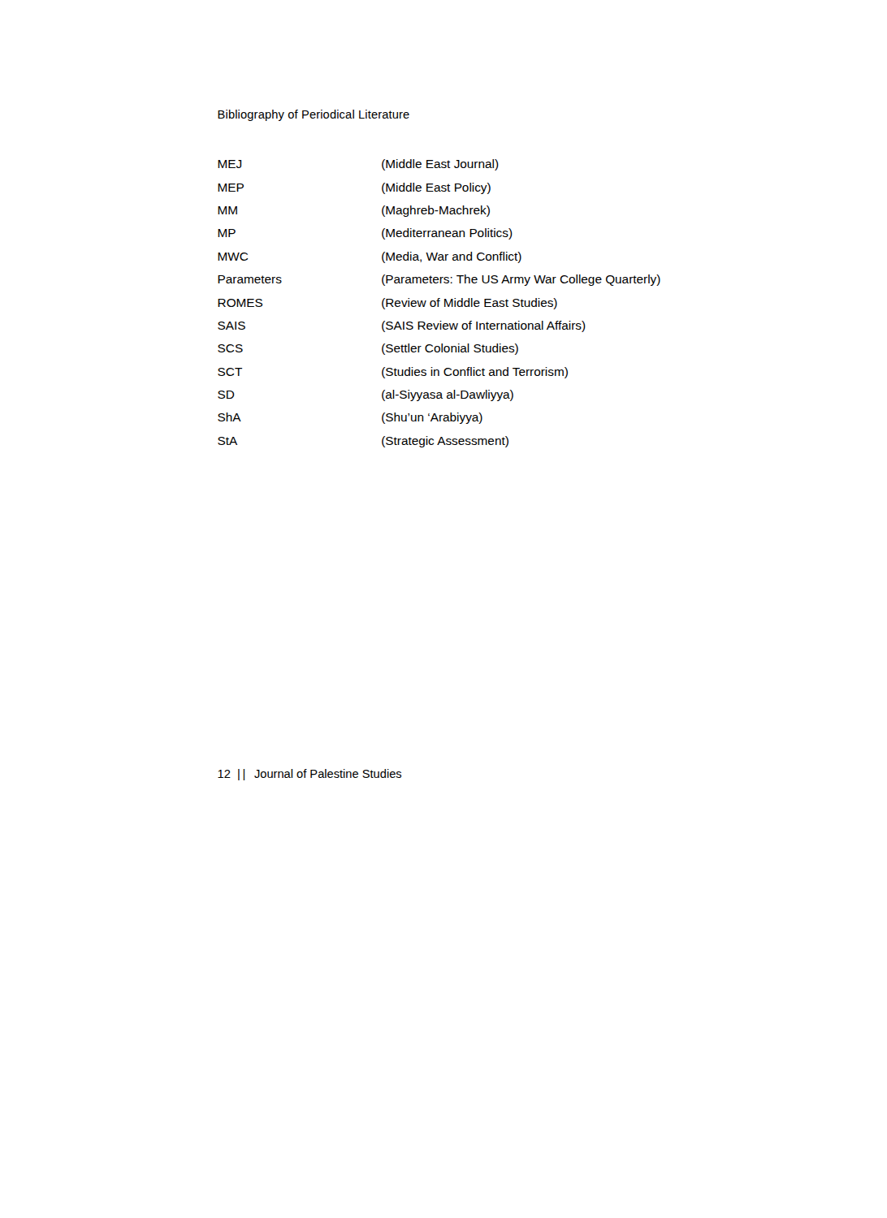Bibliography of Periodical Literature
| MEJ | (Middle East Journal) |
| MEP | (Middle East Policy) |
| MM | (Maghreb-Machrek) |
| MP | (Mediterranean Politics) |
| MWC | (Media, War and Conflict) |
| Parameters | (Parameters: The US Army War College Quarterly) |
| ROMES | (Review of Middle East Studies) |
| SAIS | (SAIS Review of International Affairs) |
| SCS | (Settler Colonial Studies) |
| SCT | (Studies in Conflict and Terrorism) |
| SD | (al-Siyyasa al-Dawliyya) |
| ShA | (Shu’un ‘Arabiyya) |
| StA | (Strategic Assessment) |
12||Journal of Palestine Studies